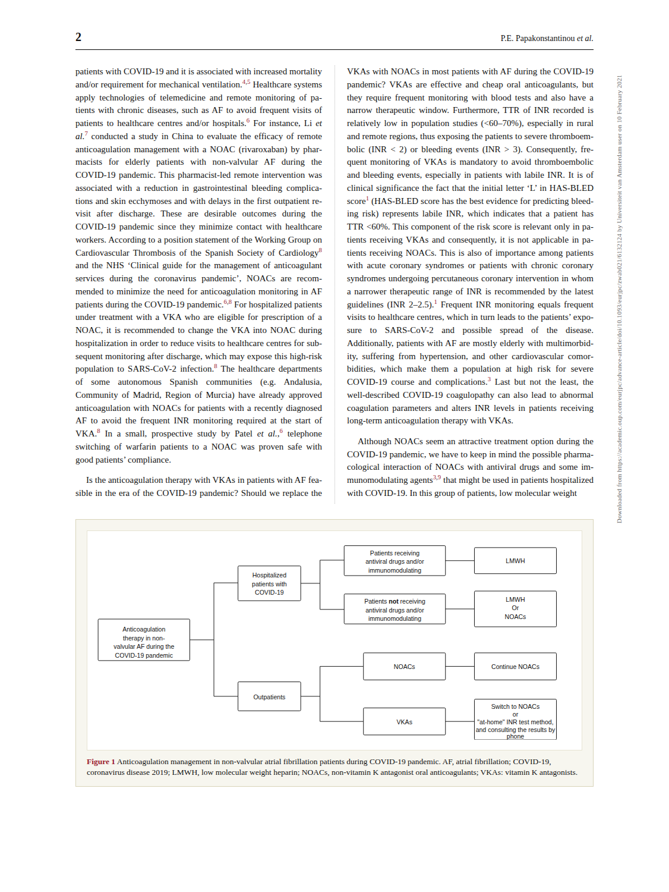2
P.E. Papakonstantinou et al.
Downloaded from https://academic.oup.com/eurjpc/advance-article/doi/10.1093/eurjpc/zwab021/6132124 by Universiteit van Amsterdam user on 10 February 2021
patients with COVID-19 and it is associated with increased mortality and/or requirement for mechanical ventilation.4,5 Healthcare systems apply technologies of telemedicine and remote monitoring of patients with chronic diseases, such as AF to avoid frequent visits of patients to healthcare centres and/or hospitals.6 For instance, Li et al.7 conducted a study in China to evaluate the efficacy of remote anticoagulation management with a NOAC (rivaroxaban) by pharmacists for elderly patients with non-valvular AF during the COVID-19 pandemic. This pharmacist-led remote intervention was associated with a reduction in gastrointestinal bleeding complications and skin ecchymoses and with delays in the first outpatient revisit after discharge. These are desirable outcomes during the COVID-19 pandemic since they minimize contact with healthcare workers. According to a position statement of the Working Group on Cardiovascular Thrombosis of the Spanish Society of Cardiology8 and the NHS ‘Clinical guide for the management of anticoagulant services during the coronavirus pandemic’, NOACs are recommended to minimize the need for anticoagulation monitoring in AF patients during the COVID-19 pandemic.6,8 For hospitalized patients under treatment with a VKA who are eligible for prescription of a NOAC, it is recommended to change the VKA into NOAC during hospitalization in order to reduce visits to healthcare centres for subsequent monitoring after discharge, which may expose this high-risk population to SARS-CoV-2 infection.8 The healthcare departments of some autonomous Spanish communities (e.g. Andalusia, Community of Madrid, Region of Murcia) have already approved anticoagulation with NOACs for patients with a recently diagnosed AF to avoid the frequent INR monitoring required at the start of VKA.8 In a small, prospective study by Patel et al.,6 telephone switching of warfarin patients to a NOAC was proven safe with good patients’ compliance.
Is the anticoagulation therapy with VKAs in patients with AF feasible in the era of the COVID-19 pandemic? Should we replace the VKAs with NOACs in most patients with AF during the COVID-19 pandemic? VKAs are effective and cheap oral anticoagulants, but they require frequent monitoring with blood tests and also have a narrow therapeutic window. Furthermore, TTR of INR recorded is relatively low in population studies (<60–70%), especially in rural and remote regions, thus exposing the patients to severe thromboembolic (INR < 2) or bleeding events (INR > 3). Consequently, frequent monitoring of VKAs is mandatory to avoid thromboembolic and bleeding events, especially in patients with labile INR. It is of clinical significance the fact that the initial letter ‘L’ in HAS-BLED score1 (HAS-BLED score has the best evidence for predicting bleeding risk) represents labile INR, which indicates that a patient has TTR <60%. This component of the risk score is relevant only in patients receiving VKAs and consequently, it is not applicable in patients receiving NOACs. This is also of importance among patients with acute coronary syndromes or patients with chronic coronary syndromes undergoing percutaneous coronary intervention in whom a narrower therapeutic range of INR is recommended by the latest guidelines (INR 2–2.5).1 Frequent INR monitoring equals frequent visits to healthcare centres, which in turn leads to the patients’ exposure to SARS-CoV-2 and possible spread of the disease. Additionally, patients with AF are mostly elderly with multimorbidity, suffering from hypertension, and other cardiovascular comorbidities, which make them a population at high risk for severe COVID-19 course and complications.3 Last but not the least, the well-described COVID-19 coagulopathy can also lead to abnormal coagulation parameters and alters INR levels in patients receiving long-term anticoagulation therapy with VKAs.
Although NOACs seem an attractive treatment option during the COVID-19 pandemic, we have to keep in mind the possible pharmacological interaction of NOACs with antiviral drugs and some immunomodulating agents3,9 that might be used in patients hospitalized with COVID-19. In this group of patients, low molecular weight
Anticoagulation therapy in non- valvular AF during the COVID-19 pandemic Hospitalized patients with COVID-19 Outpatients Patients receiving antiviral drugs and/or immunomodulating agents Patients not receiving antiviral drugs and/or immunomodulating LMWH LMWH Or NOACs NOACs VKAs Continue NOACs Switch to NOACs or "at-home" INR test method, and consulting the results by phone
Figure 1 Anticoagulation management in non-valvular atrial fibrillation patients during COVID-19 pandemic. AF, atrial fibrillation; COVID-19, coronavirus disease 2019; LMWH, low molecular weight heparin; NOACs, non-vitamin K antagonist oral anticoagulants; VKAs: vitamin K antagonists.